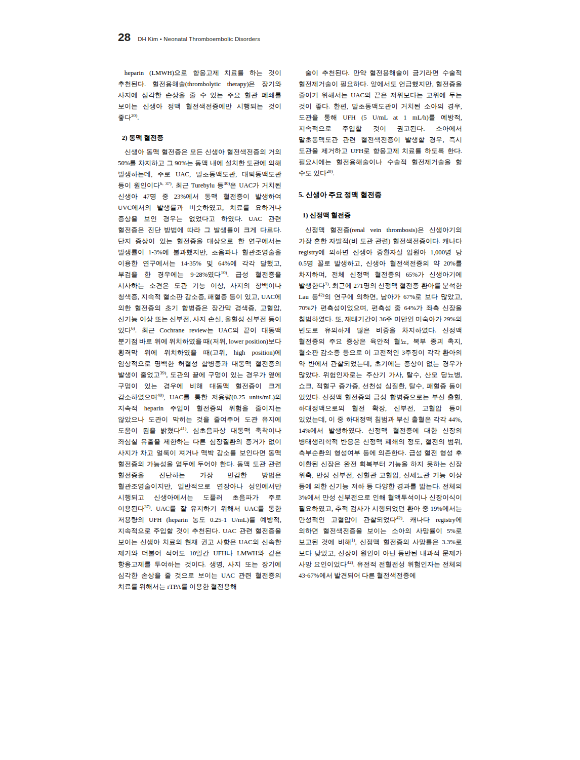28 DH Kim • Neonatal Thromboembolic Disorders
heparin (LMWH)으로 항응고제 치료를 하는 것이 추천된다. 혈전용해술(thrombolytic therapy)은 장기와 사지에 심각한 손상을 줄 수 있는 주요 혈관 폐쇄를 보이는 신생아 정맥 혈전색전증에만 시행되는 것이 좋다20).
2) 동맥 혈전증
신생아 동맥 혈전증은 모든 신생아 혈전색전증의 거의 50%를 차지하고 그 90%는 동맥 내에 설치한 도관에 의해 발생하는데, 주로 UAC, 말초동맥도관, 대퇴동맥도관 등이 원인이다6, 37). 최근 Turebylu 등30)은 UAC가 거치된 신생아 47명 중 23%에서 동맥 혈전증이 발생하여 UVC에서의 발생률과 비슷하였고, 치료를 요하거나 증상을 보인 경우는 없었다고 하였다. UAC 관련 혈전증은 진단 방법에 따라 그 발생률이 크게 다르다. 단지 증상이 있는 혈전증을 대상으로 한 연구에서는 발생률이 1-3%에 불과했지만, 초음파나 혈관조영술을 이용한 연구에서는 14-35% 및 64%에 각각 달했고, 부검을 한 경우에는 9-28%였다10). 급성 혈전증을 시사하는 소견은 도관 기능 이상, 사지의 창백이나 청색증, 지속적 혈소판 감소증, 패혈증 등이 있고, UAC에 의한 혈전증의 초기 합병증은 장간막 경색증, 고혈압, 신기능 이상 또는 신부전, 사지 손실, 울혈성 신부전 등이 있다6). 최근 Cochrane review는 UAC의 끝이 대동맥 분기점 바로 위에 위치하였을 때(저위, lower position)보다 횡격막 위에 위치하였을 때(고위, high position)에 임상적으로 명백한 허혈성 합병증과 대동맥 혈전증의 발생이 줄었고39), 도관의 끝에 구멍이 있는 경우가 옆에 구멍이 있는 경우에 비해 대동맥 혈전증이 크게 감소하였으며40), UAC를 통한 저용량(0.25 units/mL)의 지속적 heparin 주입이 혈전증의 위험을 줄이지는 않았으나 도관이 막히는 것을 줄여주어 도관 유지에 도움이 됨을 밝혔다41). 심초음파상 대동맥 축착이나 좌심실 유출을 제한하는 다른 심장질환의 증거가 없이 사지가 차고 얼룩이 져거나 맥박 감소를 보인다면 동맥 혈전증의 가능성을 염두에 두어야 한다. 동맥 도관 관련 혈전증을 진단하는 가장 민감한 방법은 혈관조영술이지만, 일반적으로 연장아나 성인에서만 시행되고 신생아에서는 도플러 초음파가 주로 이용된다37). UAC를 잘 유지하기 위해서 UAC를 통한 저용량의 UFH (heparin 농도 0.25-1 U/mL)를 예방적, 지속적으로 주입할 것이 추천된다. UAC 관련 혈전증을 보이는 신생아 치료의 현재 권고 사항은 UAC의 신속한 제거와 더불어 적어도 10일간 UFH나 LMWH와 같은 항응고제를 투여하는 것이다. 생명, 사지 또는 장기에 심각한 손상을 줄 것으로 보이는 UAC 관련 혈전증의 치료를 위해서는 rTPA를 이용한 혈전용해
술이 추천된다. 만약 혈전용해술이 금기라면 수술적 혈전제거술이 필요하다. 앞에서도 언급했지만, 혈전증을 줄이기 위해서는 UAC의 끝은 저위보다는 고위에 두는 것이 좋다. 한편, 말초동맥도관이 거치된 소아의 경우, 도관을 통해 UFH (5 U/mL at 1 mL/h)를 예방적, 지속적으로 주입할 것이 권고된다. 소아에서 말초동맥도관 관련 혈전색전증이 발생할 경우, 즉시 도관을 제거하고 UFH로 항응고제 치료를 하도록 한다. 필요시에는 혈전용해술이나 수술적 혈전제거술을 할 수도 있다20).
5. 신생아 주요 정맥 혈전증
1) 신정맥 혈전증
신정맥 혈전증(renal vein thrombosis)은 신생아기의 가장 흔한 자발적(비 도관 관련) 혈전색전증이다. 캐나다 registry에 의하면 신생아 중환자실 입원아 1,000명 당 0.5명 꼴로 발생하고, 신생아 혈전색전증의 약 20%를 차지하며, 전체 신정맥 혈전증의 65%가 신생아기에 발생한다1). 최근에 271명의 신정맥 혈전증 환아를 분석한 Lau 등42)의 연구에 의하면, 남아가 67%로 보다 많았고, 70%가 편측성이었으며, 편측성 중 64%가 좌측 신장을 침범하였다. 또, 재태기간이 36주 미만인 미숙아가 29%의 빈도로 유의하게 많은 비중을 차지하였다. 신정맥 혈전증의 주요 증상은 육안적 혈뇨, 복부 종괴 촉지, 혈소판 감소증 등으로 이 고전적인 3주징이 각각 환아의 약 반에서 관찰되었는데, 초기에는 증상이 없는 경우가 많았다. 위험인자로는 주산기 가사, 탈수, 산모 당뇨병, 쇼크, 적혈구 증가증, 선천성 심질환, 탈수, 패혈증 등이 있었다. 신정맥 혈전증의 급성 합병증으로는 부신 출혈, 하대정맥으로의 혈전 확장, 신부전, 고혈압 등이 있었는데, 이 중 하대정맥 침범과 부신 출혈은 각각 44%, 14%에서 발생하였다. 신정맥 혈전증에 대한 신장의 병태생리학적 반응은 신정맥 폐쇄의 정도, 혈전의 범위, 측부순환의 형성여부 등에 의존한다. 급성 혈전 형성 후 이환된 신장은 완전 회복부터 기능을 하지 못하는 신장 위축, 만성 신부전, 신혈관 고혈압, 신세뇨관 기능 이상 등에 의한 신기능 저하 등 다양한 경과를 밟는다. 전체의 3%에서 만성 신부전으로 인해 혈액투석이나 신장이식이 필요하였고, 추적 검사가 시행되었던 환아 중 19%에서는 만성적인 고혈압이 관찰되었다42). 캐나다 registry에 의하면 혈전색전증을 보이는 소아의 사망률이 5%로 보고된 것에 비해1), 신정맥 혈전증의 사망률은 3.3%로 보다 낮았고, 신장이 원인이 아닌 동반된 내과적 문제가 사망 요인이었다42). 유전적 전혈전성 위험인자는 전체의 43-67%에서 발견되어 다른 혈전색전증에